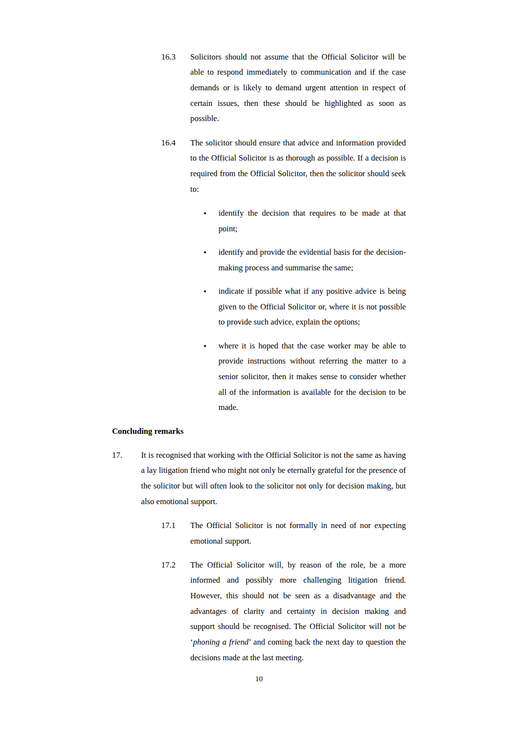16.3
Solicitors should not assume that the Official Solicitor will be able to respond immediately to communication and if the case demands or is likely to demand urgent attention in respect of certain issues, then these should be highlighted as soon as possible.
16.4
The solicitor should ensure that advice and information provided to the Official Solicitor is as thorough as possible. If a decision is required from the Official Solicitor, then the solicitor should seek to:
identify the decision that requires to be made at that point;
identify and provide the evidential basis for the decision-making process and summarise the same;
indicate if possible what if any positive advice is being given to the Official Solicitor or, where it is not possible to provide such advice, explain the options;
where it is hoped that the case worker may be able to provide instructions without referring the matter to a senior solicitor, then it makes sense to consider whether all of the information is available for the decision to be made.
Concluding remarks
17.
It is recognised that working with the Official Solicitor is not the same as having a lay litigation friend who might not only be eternally grateful for the presence of the solicitor but will often look to the solicitor not only for decision making, but also emotional support.
17.1
The Official Solicitor is not formally in need of nor expecting emotional support.
17.2
The Official Solicitor will, by reason of the role, be a more informed and possibly more challenging litigation friend. However, this should not be seen as a disadvantage and the advantages of clarity and certainty in decision making and support should be recognised. The Official Solicitor will not be ‘phoning a friend’ and coming back the next day to question the decisions made at the last meeting.
10